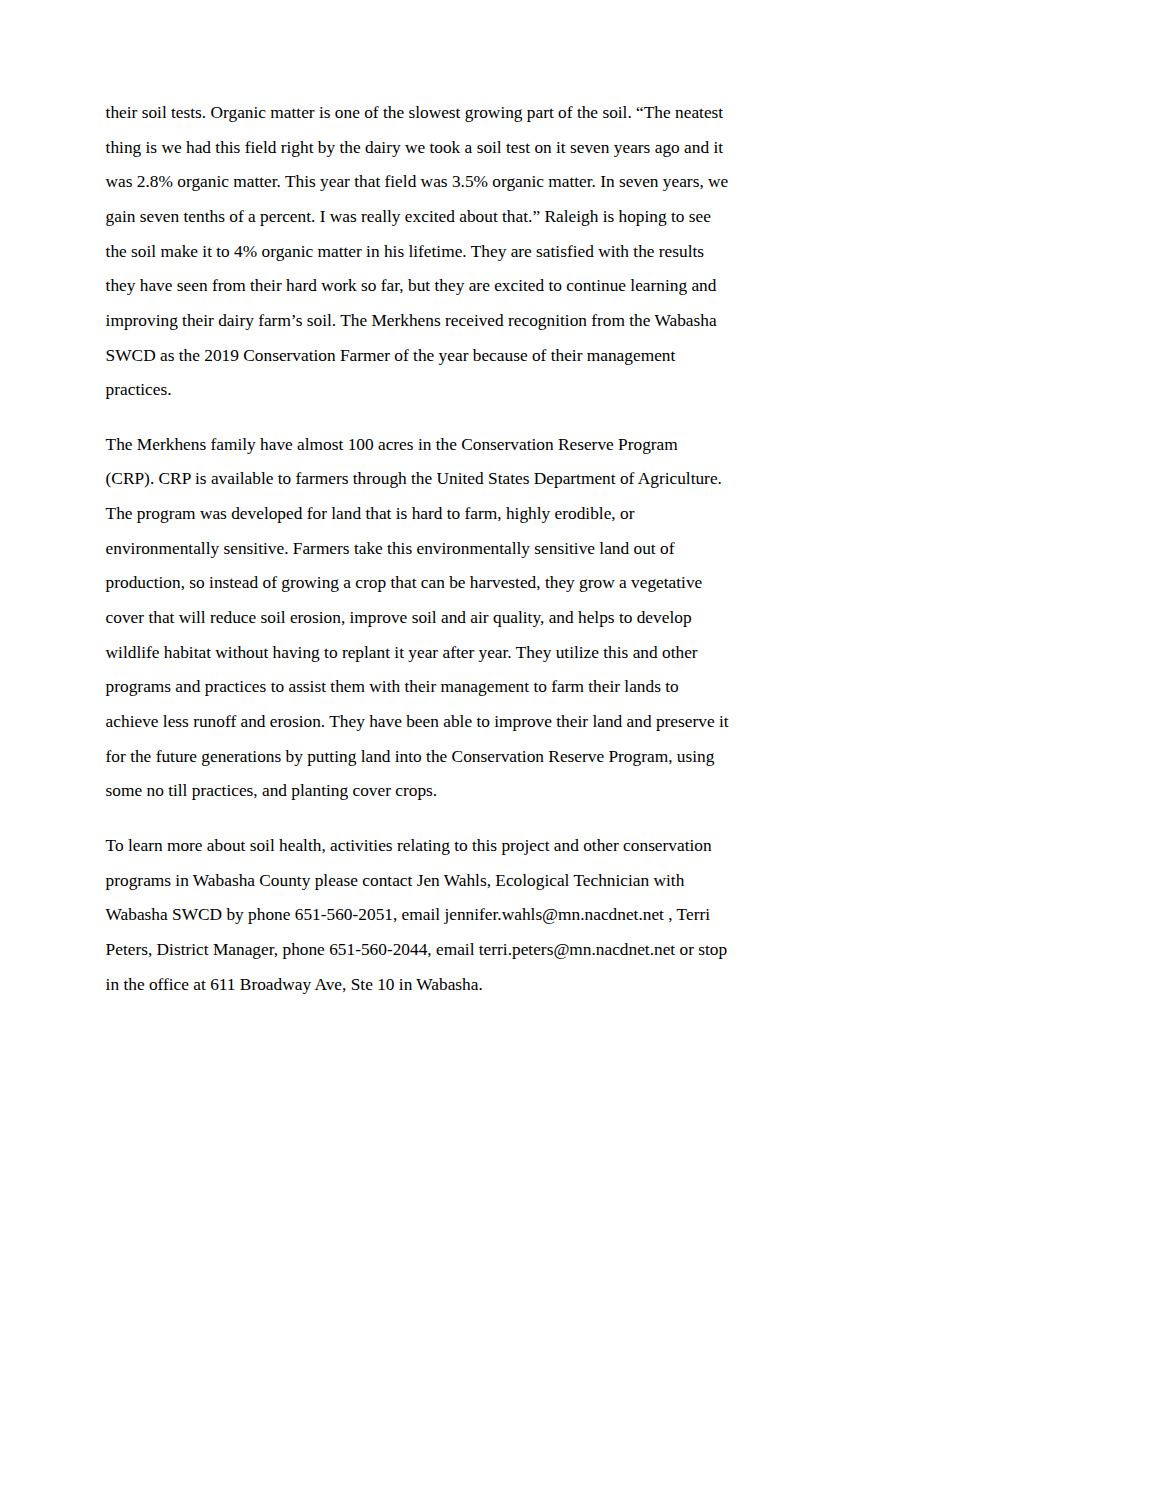their soil tests. Organic matter is one of the slowest growing part of the soil. “The neatest thing is we had this field right by the dairy we took a soil test on it seven years ago and it was 2.8% organic matter. This year that field was 3.5% organic matter. In seven years, we gain seven tenths of a percent. I was really excited about that.” Raleigh is hoping to see the soil make it to 4% organic matter in his lifetime. They are satisfied with the results they have seen from their hard work so far, but they are excited to continue learning and improving their dairy farm’s soil. The Merkhens received recognition from the Wabasha SWCD as the 2019 Conservation Farmer of the year because of their management practices.
The Merkhens family have almost 100 acres in the Conservation Reserve Program (CRP). CRP is available to farmers through the United States Department of Agriculture. The program was developed for land that is hard to farm, highly erodible, or environmentally sensitive. Farmers take this environmentally sensitive land out of production, so instead of growing a crop that can be harvested, they grow a vegetative cover that will reduce soil erosion, improve soil and air quality, and helps to develop wildlife habitat without having to replant it year after year. They utilize this and other programs and practices to assist them with their management to farm their lands to achieve less runoff and erosion. They have been able to improve their land and preserve it for the future generations by putting land into the Conservation Reserve Program, using some no till practices, and planting cover crops.
To learn more about soil health, activities relating to this project and other conservation programs in Wabasha County please contact Jen Wahls, Ecological Technician with Wabasha SWCD by phone 651-560-2051, email jennifer.wahls@mn.nacdnet.net , Terri Peters, District Manager, phone 651-560-2044, email terri.peters@mn.nacdnet.net or stop in the office at 611 Broadway Ave, Ste 10 in Wabasha.